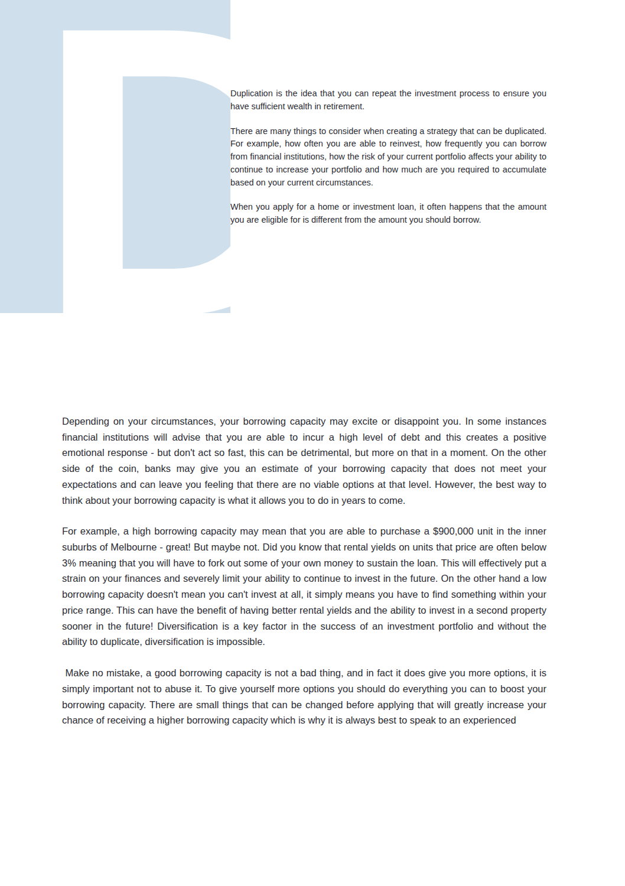D
Duplication is the idea that you can repeat the investment process to ensure you have sufficient wealth in retirement.
There are many things to consider when creating a strategy that can be duplicated. For example, how often you are able to reinvest, how frequently you can borrow from financial institutions, how the risk of your current portfolio affects your ability to continue to increase your portfolio and how much are you required to accumulate based on your current circumstances.
When you apply for a home or investment loan, it often happens that the amount you are eligible for is different from the amount you should borrow.
Depending on your circumstances, your borrowing capacity may excite or disappoint you. In some instances financial institutions will advise that you are able to incur a high level of debt and this creates a positive emotional response - but don't act so fast, this can be detrimental, but more on that in a moment. On the other side of the coin, banks may give you an estimate of your borrowing capacity that does not meet your expectations and can leave you feeling that there are no viable options at that level. However, the best way to think about your borrowing capacity is what it allows you to do in years to come.
For example, a high borrowing capacity may mean that you are able to purchase a $900,000 unit in the inner suburbs of Melbourne - great! But maybe not. Did you know that rental yields on units that price are often below 3% meaning that you will have to fork out some of your own money to sustain the loan. This will effectively put a strain on your finances and severely limit your ability to continue to invest in the future. On the other hand a low borrowing capacity doesn't mean you can't invest at all, it simply means you have to find something within your price range. This can have the benefit of having better rental yields and the ability to invest in a second property sooner in the future! Diversification is a key factor in the success of an investment portfolio and without the ability to duplicate, diversification is impossible.
Make no mistake, a good borrowing capacity is not a bad thing, and in fact it does give you more options, it is simply important not to abuse it. To give yourself more options you should do everything you can to boost your borrowing capacity. There are small things that can be changed before applying that will greatly increase your chance of receiving a higher borrowing capacity which is why it is always best to speak to an experienced